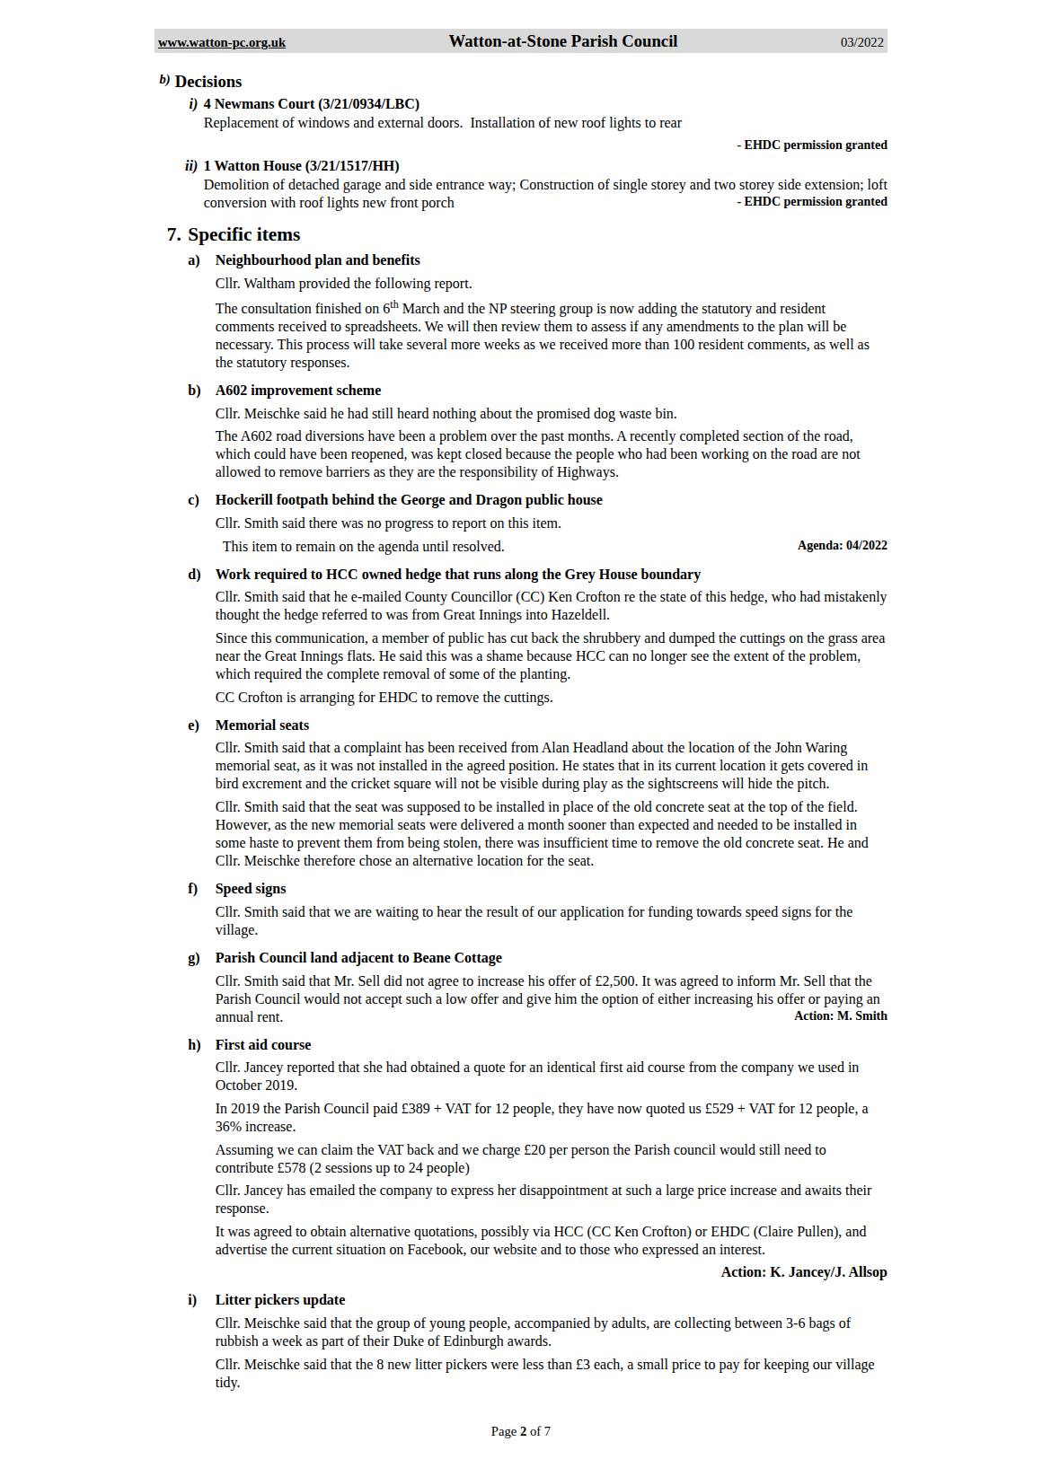www.watton-pc.org.uk Watton-at-Stone Parish Council 03/2022
b)
Decisions
i)
4 Newmans Court (3/21/0934/LBC)
Replacement of windows and external doors. Installation of new roof lights to rear
- EHDC permission granted
ii)
1 Watton House (3/21/1517/HH)
Demolition of detached garage and side entrance way; Construction of single storey and two storey side extension; loft conversion with roof lights new front porch - EHDC permission granted
7.
Specific items
a)
Neighbourhood plan and benefits
Cllr. Waltham provided the following report.
The consultation finished on 6th March and the NP steering group is now adding the statutory and resident comments received to spreadsheets. We will then review them to assess if any amendments to the plan will be necessary. This process will take several more weeks as we received more than 100 resident comments, as well as the statutory responses.
b)
A602 improvement scheme
Cllr. Meischke said he had still heard nothing about the promised dog waste bin.
The A602 road diversions have been a problem over the past months. A recently completed section of the road, which could have been reopened, was kept closed because the people who had been working on the road are not allowed to remove barriers as they are the responsibility of Highways.
c)
Hockerill footpath behind the George and Dragon public house
Cllr. Smith said there was no progress to report on this item.
This item to remain on the agenda until resolved. Agenda: 04/2022
d)
Work required to HCC owned hedge that runs along the Grey House boundary
Cllr. Smith said that he e-mailed County Councillor (CC) Ken Crofton re the state of this hedge, who had mistakenly thought the hedge referred to was from Great Innings into Hazeldell.
Since this communication, a member of public has cut back the shrubbery and dumped the cuttings on the grass area near the Great Innings flats. He said this was a shame because HCC can no longer see the extent of the problem, which required the complete removal of some of the planting.
CC Crofton is arranging for EHDC to remove the cuttings.
e)
Memorial seats
Cllr. Smith said that a complaint has been received from Alan Headland about the location of the John Waring memorial seat, as it was not installed in the agreed position. He states that in its current location it gets covered in bird excrement and the cricket square will not be visible during play as the sightscreens will hide the pitch.
Cllr. Smith said that the seat was supposed to be installed in place of the old concrete seat at the top of the field. However, as the new memorial seats were delivered a month sooner than expected and needed to be installed in some haste to prevent them from being stolen, there was insufficient time to remove the old concrete seat. He and Cllr. Meischke therefore chose an alternative location for the seat.
f)
Speed signs
Cllr. Smith said that we are waiting to hear the result of our application for funding towards speed signs for the village.
g)
Parish Council land adjacent to Beane Cottage
Cllr. Smith said that Mr. Sell did not agree to increase his offer of £2,500. It was agreed to inform Mr. Sell that the Parish Council would not accept such a low offer and give him the option of either increasing his offer or paying an annual rent. Action: M. Smith
h)
First aid course
Cllr. Jancey reported that she had obtained a quote for an identical first aid course from the company we used in October 2019.
In 2019 the Parish Council paid £389 + VAT for 12 people, they have now quoted us £529 + VAT for 12 people, a 36% increase.
Assuming we can claim the VAT back and we charge £20 per person the Parish council would still need to contribute £578 (2 sessions up to 24 people)
Cllr. Jancey has emailed the company to express her disappointment at such a large price increase and awaits their response.
It was agreed to obtain alternative quotations, possibly via HCC (CC Ken Crofton) or EHDC (Claire Pullen), and advertise the current situation on Facebook, our website and to those who expressed an interest.
Action: K. Jancey/J. Allsop
i)
Litter pickers update
Cllr. Meischke said that the group of young people, accompanied by adults, are collecting between 3-6 bags of rubbish a week as part of their Duke of Edinburgh awards.
Cllr. Meischke said that the 8 new litter pickers were less than £3 each, a small price to pay for keeping our village tidy.
Page 2 of 7